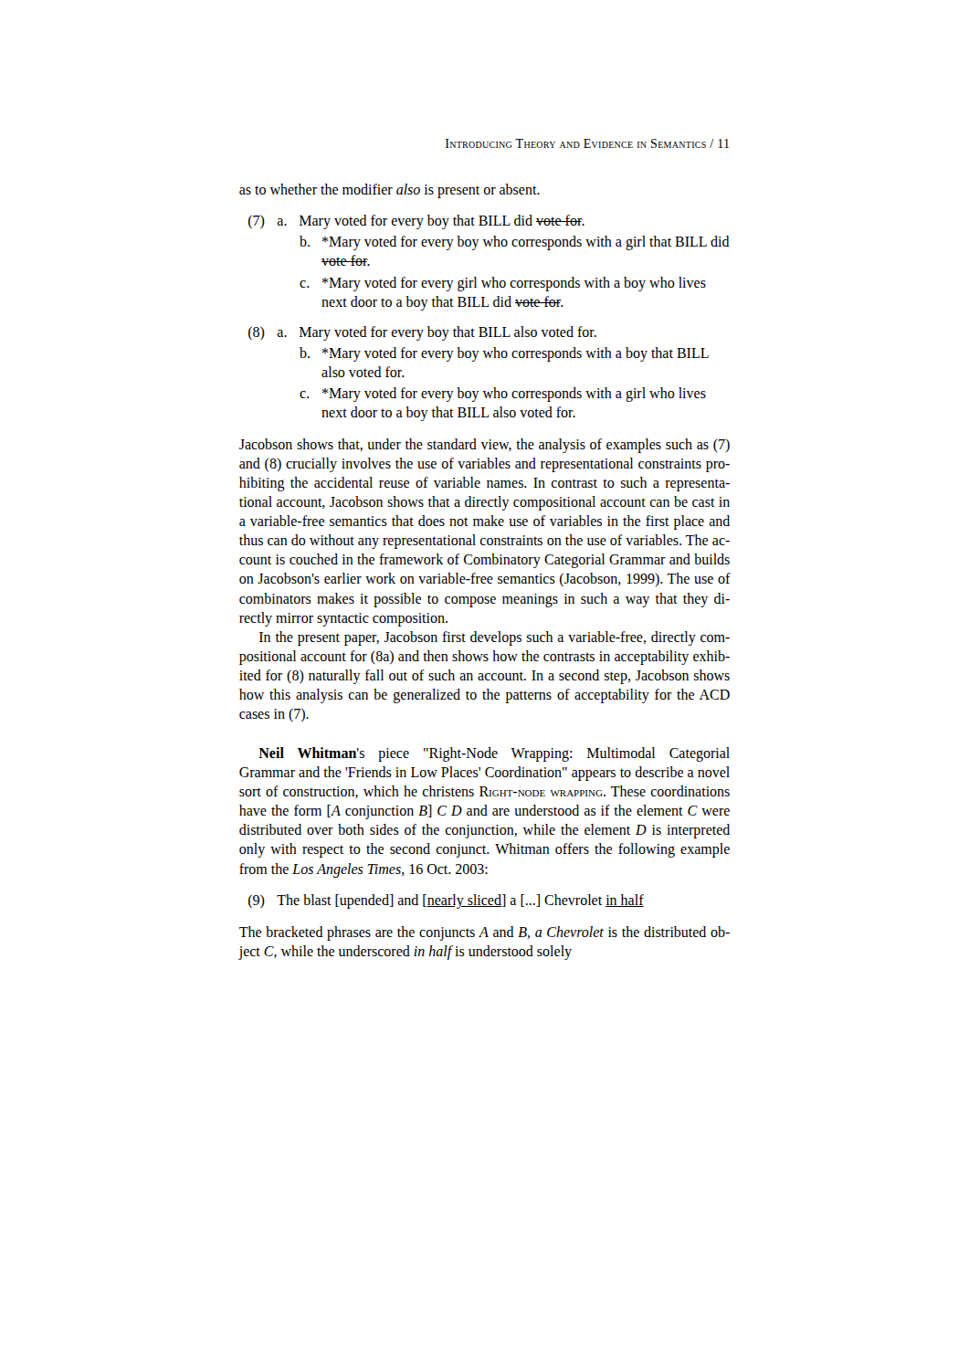Introducing Theory and Evidence in Semantics / 11
as to whether the modifier also is present or absent.
(7)
a.
Mary voted for every boy that BILL did vote for.
(7)
b.
*Mary voted for every boy who corresponds with a girl that BILL did vote for.
(7)
c.
*Mary voted for every girl who corresponds with a boy who lives next door to a boy that BILL did vote for.
(8)
a.
Mary voted for every boy that BILL also voted for.
(8)
b.
*Mary voted for every boy who corresponds with a boy that BILL also voted for.
(8)
c.
*Mary voted for every boy who corresponds with a girl who lives next door to a boy that BILL also voted for.
Jacobson shows that, under the standard view, the analysis of examples such as (7) and (8) crucially involves the use of variables and representational constraints prohibiting the accidental reuse of variable names. In contrast to such a representational account, Jacobson shows that a directly compositional account can be cast in a variable-free semantics that does not make use of variables in the first place and thus can do without any representational constraints on the use of variables. The account is couched in the framework of Combinatory Categorial Grammar and builds on Jacobson's earlier work on variable-free semantics (Jacobson, 1999). The use of combinators makes it possible to compose meanings in such a way that they directly mirror syntactic composition.
In the present paper, Jacobson first develops such a variable-free, directly compositional account for (8a) and then shows how the contrasts in acceptability exhibited for (8) naturally fall out of such an account. In a second step, Jacobson shows how this analysis can be generalized to the patterns of acceptability for the ACD cases in (7).
Neil Whitman's piece "Right-Node Wrapping: Multimodal Categorial Grammar and the 'Friends in Low Places' Coordination" appears to describe a novel sort of construction, which he christens Right-node wrapping. These coordinations have the form [A conjunction B] C D and are understood as if the element C were distributed over both sides of the conjunction, while the element D is interpreted only with respect to the second conjunct. Whitman offers the following example from the Los Angeles Times, 16 Oct. 2003:
(9)
The blast [upended] and [nearly sliced] a [...] Chevrolet in half
The bracketed phrases are the conjuncts A and B, a Chevrolet is the distributed object C, while the underscored in half is understood solely